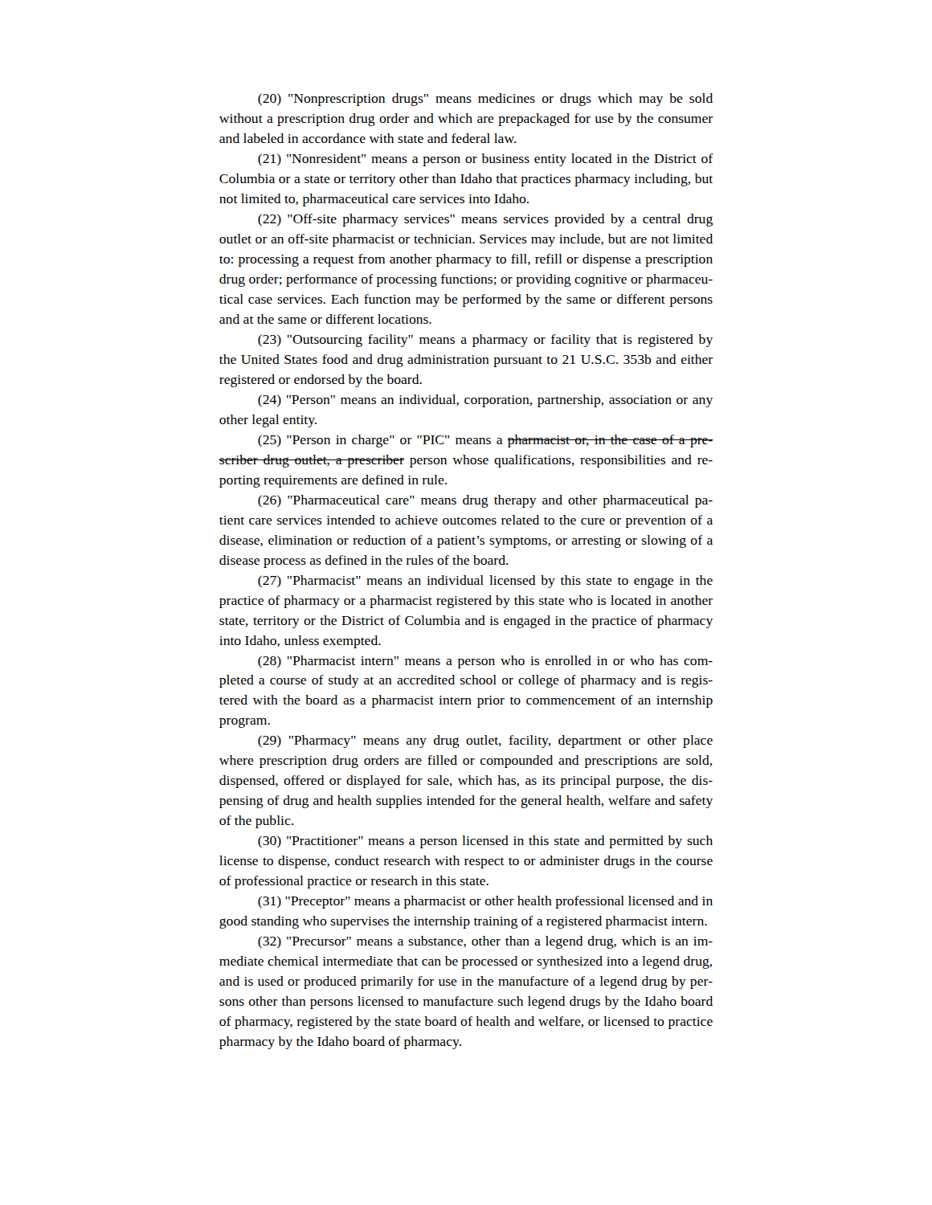(20) "Nonprescription drugs" means medicines or drugs which may be sold without a prescription drug order and which are prepackaged for use by the consumer and labeled in accordance with state and federal law.
(21) "Nonresident" means a person or business entity located in the District of Columbia or a state or territory other than Idaho that practices pharmacy including, but not limited to, pharmaceutical care services into Idaho.
(22) "Off-site pharmacy services" means services provided by a central drug outlet or an off-site pharmacist or technician. Services may include, but are not limited to: processing a request from another pharmacy to fill, refill or dispense a prescription drug order; performance of processing functions; or providing cognitive or pharmaceutical case services. Each function may be performed by the same or different persons and at the same or different locations.
(23) "Outsourcing facility" means a pharmacy or facility that is registered by the United States food and drug administration pursuant to 21 U.S.C. 353b and either registered or endorsed by the board.
(24) "Person" means an individual, corporation, partnership, association or any other legal entity.
(25) "Person in charge" or "PIC" means a pharmacist or, in the case of a prescriber drug outlet, a prescriber person whose qualifications, responsibilities and reporting requirements are defined in rule.
(26) "Pharmaceutical care" means drug therapy and other pharmaceutical patient care services intended to achieve outcomes related to the cure or prevention of a disease, elimination or reduction of a patient’s symptoms, or arresting or slowing of a disease process as defined in the rules of the board.
(27) "Pharmacist" means an individual licensed by this state to engage in the practice of pharmacy or a pharmacist registered by this state who is located in another state, territory or the District of Columbia and is engaged in the practice of pharmacy into Idaho, unless exempted.
(28) "Pharmacist intern" means a person who is enrolled in or who has completed a course of study at an accredited school or college of pharmacy and is registered with the board as a pharmacist intern prior to commencement of an internship program.
(29) "Pharmacy" means any drug outlet, facility, department or other place where prescription drug orders are filled or compounded and prescriptions are sold, dispensed, offered or displayed for sale, which has, as its principal purpose, the dispensing of drug and health supplies intended for the general health, welfare and safety of the public.
(30) "Practitioner" means a person licensed in this state and permitted by such license to dispense, conduct research with respect to or administer drugs in the course of professional practice or research in this state.
(31) "Preceptor" means a pharmacist or other health professional licensed and in good standing who supervises the internship training of a registered pharmacist intern.
(32) "Precursor" means a substance, other than a legend drug, which is an immediate chemical intermediate that can be processed or synthesized into a legend drug, and is used or produced primarily for use in the manufacture of a legend drug by persons other than persons licensed to manufacture such legend drugs by the Idaho board of pharmacy, registered by the state board of health and welfare, or licensed to practice pharmacy by the Idaho board of pharmacy.